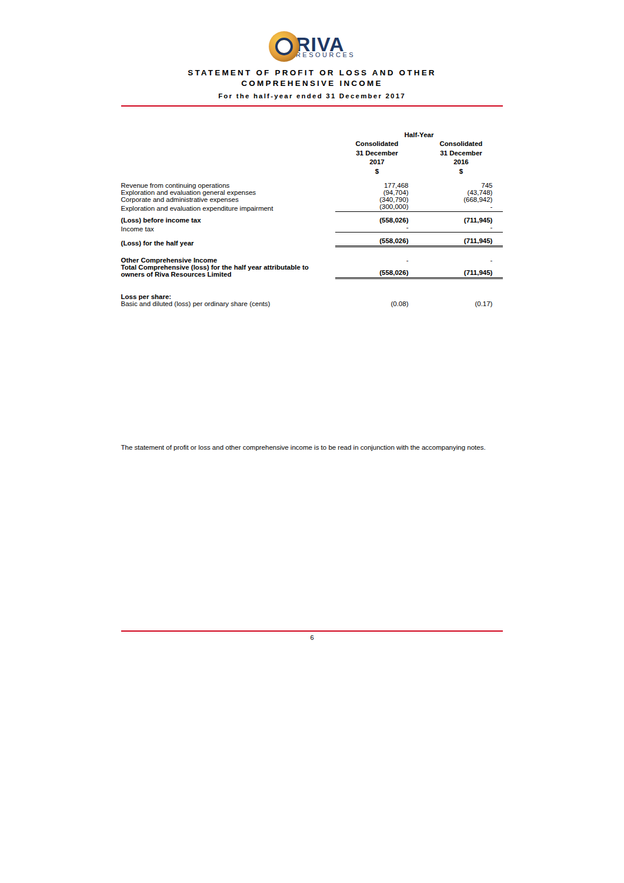RIVA
RESOURCES
STATEMENT OF PROFIT OR LOSS AND OTHER
COMPREHENSIVE INCOME
For the half-year ended 31 December 2017
| | Half-Year |
| | Consolidated 31 December 2017 $ | Consolidated 31 December 2016 $ |
| Revenue from continuing operations | 177,468 | 745 |
| Exploration and evaluation general expenses | (94,704) | (43,748) |
| Corporate and administrative expenses | (340,790) | (668,942) |
| Exploration and evaluation expenditure impairment | (300,000) | - |
| (Loss) before income tax | (558,026) | (711,945) |
| Income tax | - | - |
| (Loss) for the half year | (558,026) | (711,945) |
| Other Comprehensive Income | - | - |
| Total Comprehensive (loss) for the half year attributable to owners of Riva Resources Limited | (558,026) | (711,945) |
| Loss per share: | | |
| Basic and diluted (loss) per ordinary share (cents) | (0.08) | (0.17) |
The statement of profit or loss and other comprehensive income is to be read in conjunction with the accompanying notes.
6